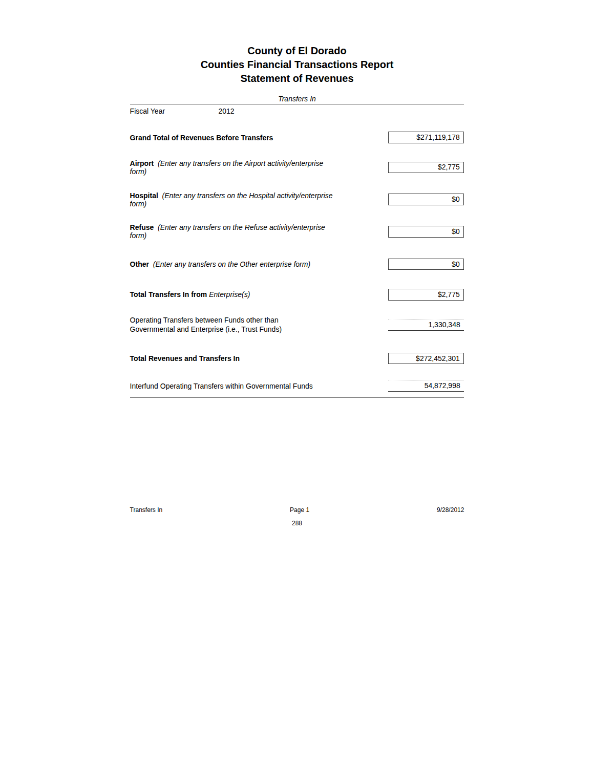County of El Dorado Counties Financial Transactions Report Statement of Revenues
Transfers In
Fiscal Year 2012
| Grand Total of Revenues Before Transfers | $271,119,178 |
| Airport (Enter any transfers on the Airport activity/enterprise form) | $2,775 |
| Hospital (Enter any transfers on the Hospital activity/enterprise form) | $0 |
| Refuse (Enter any transfers on the Refuse activity/enterprise form) | $0 |
| Other (Enter any transfers on the Other enterprise form) | $0 |
| Total Transfers In from Enterprise(s) | $2,775 |
| Operating Transfers between Funds other than Governmental and Enterprise (i.e., Trust Funds) | 1,330,348 |
| Total Revenues and Transfers In | $272,452,301 |
| Interfund Operating Transfers within Governmental Funds | 54,872,998 |
Transfers In
Page 1
9/28/2012
288